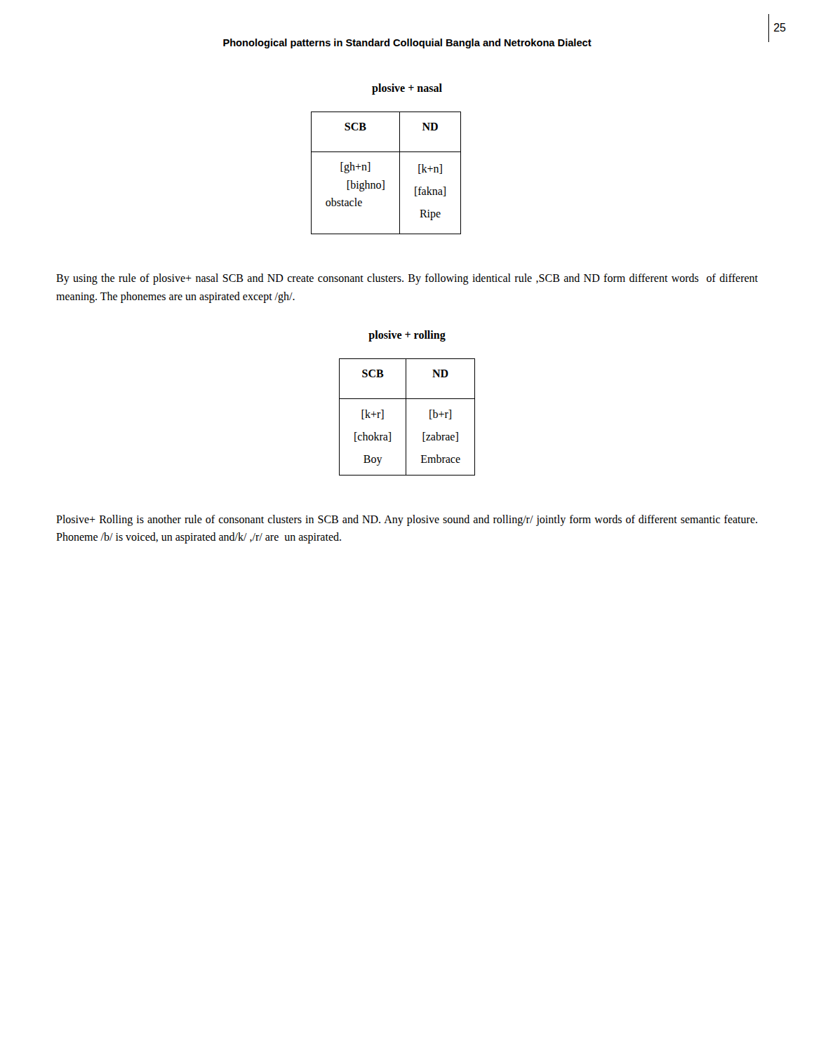25
Phonological patterns in Standard Colloquial Bangla and Netrokona Dialect
plosive + nasal
| SCB | ND |
| --- | --- |
| [gh+n] [bighno] obstacle | [k+n] [fakna] Ripe |
By using the rule of plosive+ nasal SCB and ND create consonant clusters. By following identical rule ,SCB and ND form different words of different meaning. The phonemes are un aspirated except /gh/.
plosive + rolling
| SCB | ND |
| --- | --- |
| [k+r] [chokra] Boy | [b+r] [zabrae] Embrace |
Plosive+ Rolling is another rule of consonant clusters in SCB and ND. Any plosive sound and rolling/r/ jointly form words of different semantic feature. Phoneme /b/ is voiced, un aspirated and/k/ ,/r/ are un aspirated.